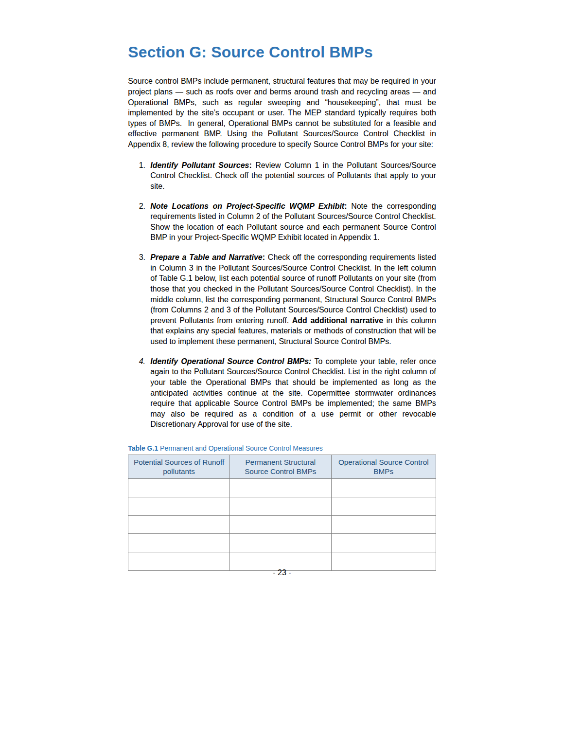Section G: Source Control BMPs
Source control BMPs include permanent, structural features that may be required in your project plans — such as roofs over and berms around trash and recycling areas — and Operational BMPs, such as regular sweeping and “housekeeping”, that must be implemented by the site’s occupant or user. The MEP standard typically requires both types of BMPs. In general, Operational BMPs cannot be substituted for a feasible and effective permanent BMP. Using the Pollutant Sources/Source Control Checklist in Appendix 8, review the following procedure to specify Source Control BMPs for your site:
Identify Pollutant Sources: Review Column 1 in the Pollutant Sources/Source Control Checklist. Check off the potential sources of Pollutants that apply to your site.
Note Locations on Project-Specific WQMP Exhibit: Note the corresponding requirements listed in Column 2 of the Pollutant Sources/Source Control Checklist. Show the location of each Pollutant source and each permanent Source Control BMP in your Project-Specific WQMP Exhibit located in Appendix 1.
Prepare a Table and Narrative: Check off the corresponding requirements listed in Column 3 in the Pollutant Sources/Source Control Checklist. In the left column of Table G.1 below, list each potential source of runoff Pollutants on your site (from those that you checked in the Pollutant Sources/Source Control Checklist). In the middle column, list the corresponding permanent, Structural Source Control BMPs (from Columns 2 and 3 of the Pollutant Sources/Source Control Checklist) used to prevent Pollutants from entering runoff. Add additional narrative in this column that explains any special features, materials or methods of construction that will be used to implement these permanent, Structural Source Control BMPs.
Identify Operational Source Control BMPs: To complete your table, refer once again to the Pollutant Sources/Source Control Checklist. List in the right column of your table the Operational BMPs that should be implemented as long as the anticipated activities continue at the site. Copermittee stormwater ordinances require that applicable Source Control BMPs be implemented; the same BMPs may also be required as a condition of a use permit or other revocable Discretionary Approval for use of the site.
Table G.1 Permanent and Operational Source Control Measures
| Potential Sources of Runoff pollutants | Permanent Structural Source Control BMPs | Operational Source Control BMPs |
| --- | --- | --- |
- 23 -